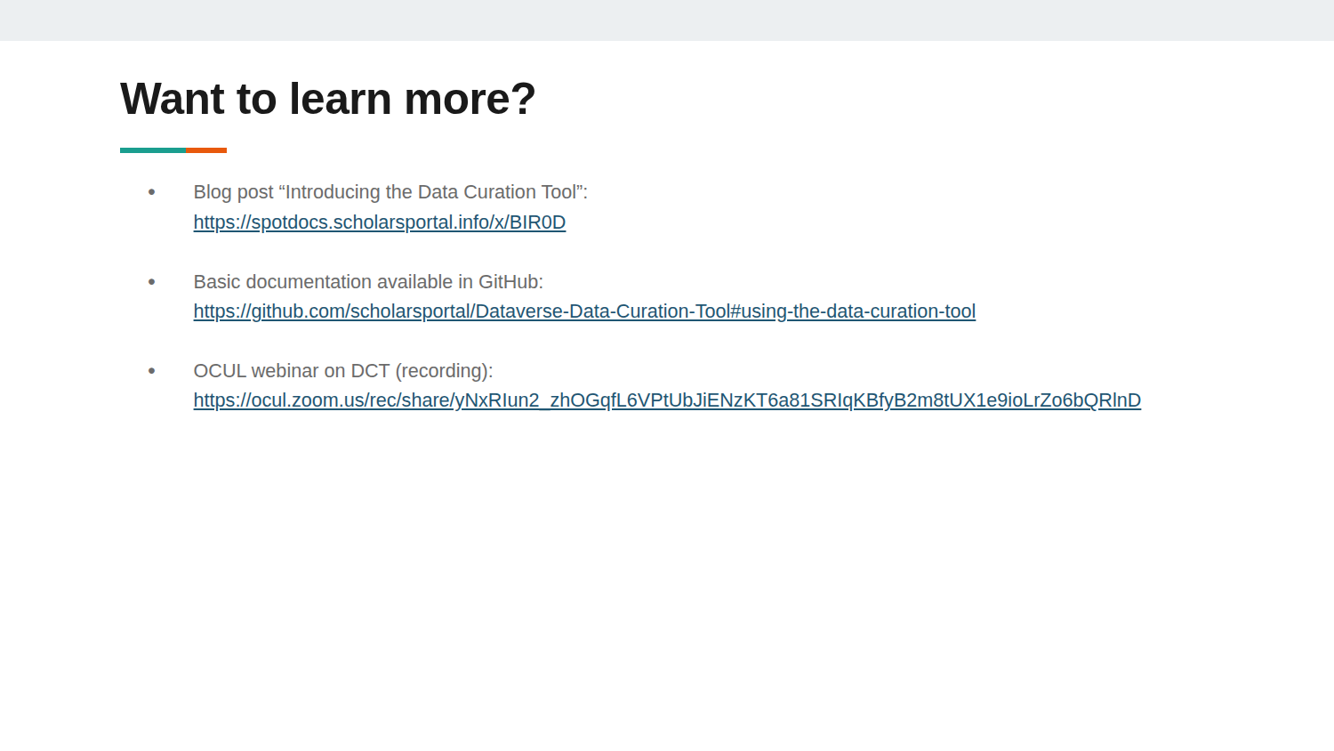Want to learn more?
Blog post “Introducing the Data Curation Tool”: https://spotdocs.scholarsportal.info/x/BIR0D
Basic documentation available in GitHub: https://github.com/scholarsportal/Dataverse-Data-Curation-Tool#using-the-data-curation-tool
OCUL webinar on DCT (recording): https://ocul.zoom.us/rec/share/yNxRIun2_zhOGqfL6VPtUbJiENzKT6a81SRIqKBfyB2m8tUX1e9ioLrZo6bQRlnD